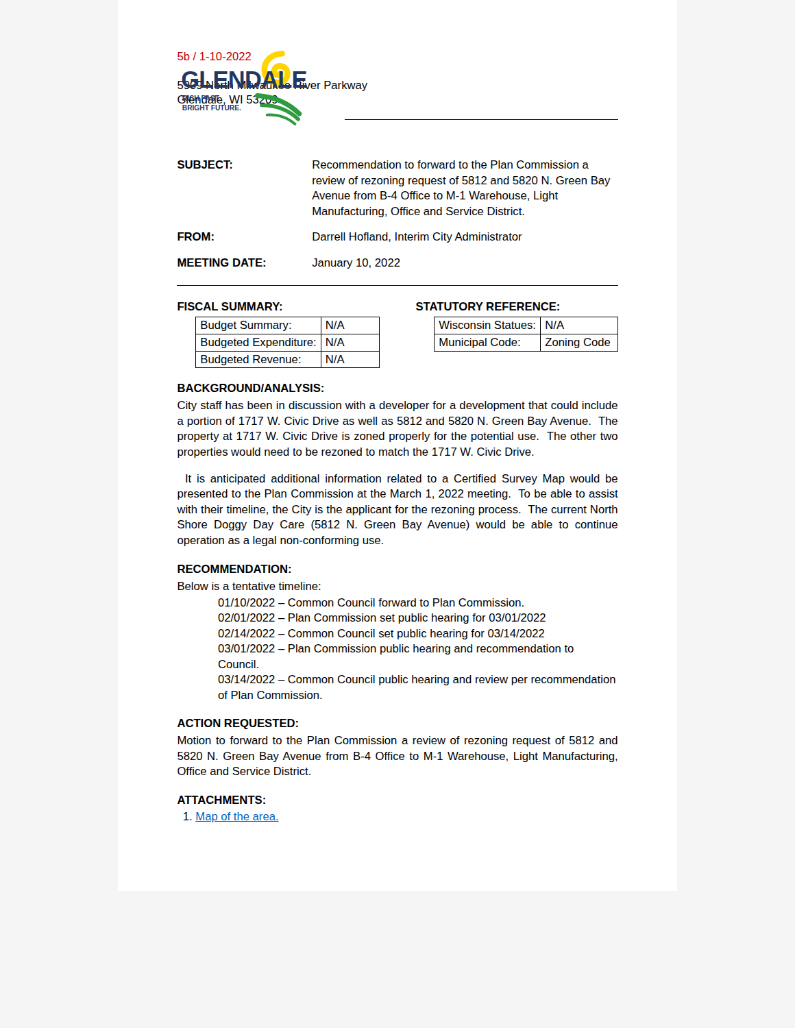GLENDALE RICH PAST. BRIGHT FUTURE.
5b / 1-10-2022
5909 North Milwaukee River Parkway
Glendale, WI 53209
SUBJECT:
Recommendation to forward to the Plan Commission a review of rezoning request of 5812 and 5820 N. Green Bay Avenue from B-4 Office to M-1 Warehouse, Light Manufacturing, Office and Service District.
FROM:
Darrell Hofland, Interim City Administrator
MEETING DATE:
January 10, 2022
Fiscal Summary:
| Budget Summary: | N/A |
| Budgeted Expenditure: | N/A |
| Budgeted Revenue: | N/A |
Statutory Reference:
| Wisconsin Statues: | N/A |
| Municipal Code: | Zoning Code |
Background/Analysis:
City staff has been in discussion with a developer for a development that could include a portion of 1717 W. Civic Drive as well as 5812 and 5820 N. Green Bay Avenue. The property at 1717 W. Civic Drive is zoned properly for the potential use. The other two properties would need to be rezoned to match the 1717 W. Civic Drive.
It is anticipated additional information related to a Certified Survey Map would be presented to the Plan Commission at the March 1, 2022 meeting. To be able to assist with their timeline, the City is the applicant for the rezoning process. The current North Shore Doggy Day Care (5812 N. Green Bay Avenue) would be able to continue operation as a legal non-conforming use.
Recommendation:
Below is a tentative timeline:
01/10/2022 – Common Council forward to Plan Commission.
02/01/2022 – Plan Commission set public hearing for 03/01/2022
02/14/2022 – Common Council set public hearing for 03/14/2022
03/01/2022 – Plan Commission public hearing and recommendation to Council.
03/14/2022 – Common Council public hearing and review per recommendation of Plan Commission.
Action Requested:
Motion to forward to the Plan Commission a review of rezoning request of 5812 and 5820 N. Green Bay Avenue from B-4 Office to M-1 Warehouse, Light Manufacturing, Office and Service District.
Attachments:
Map of the area.